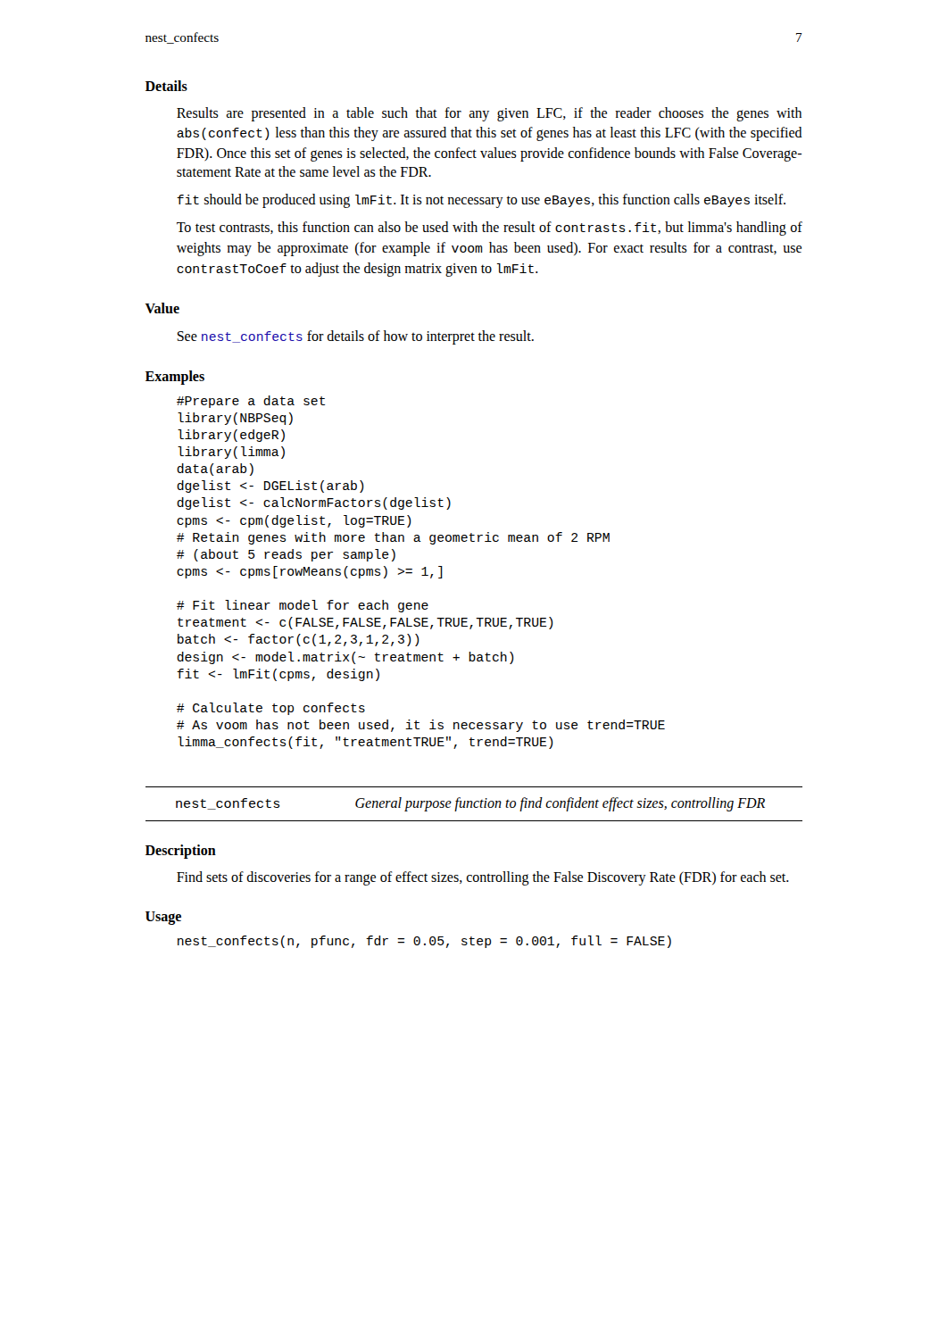nest_confects 7
Details
Results are presented in a table such that for any given LFC, if the reader chooses the genes with abs(confect) less than this they are assured that this set of genes has at least this LFC (with the specified FDR). Once this set of genes is selected, the confect values provide confidence bounds with False Coverage-statement Rate at the same level as the FDR.
fit should be produced using lmFit. It is not necessary to use eBayes, this function calls eBayes itself.
To test contrasts, this function can also be used with the result of contrasts.fit, but limma's handling of weights may be approximate (for example if voom has been used). For exact results for a contrast, use contrastToCoef to adjust the design matrix given to lmFit.
Value
See nest_confects for details of how to interpret the result.
Examples
#Prepare a data set
library(NBPSeq)
library(edgeR)
library(limma)
data(arab)
dgelist <- DGEList(arab)
dgelist <- calcNormFactors(dgelist)
cpms <- cpm(dgelist, log=TRUE)
# Retain genes with more than a geometric mean of 2 RPM
# (about 5 reads per sample)
cpms <- cpms[rowMeans(cpms) >= 1,]

# Fit linear model for each gene
treatment <- c(FALSE,FALSE,FALSE,TRUE,TRUE,TRUE)
batch <- factor(c(1,2,3,1,2,3))
design <- model.matrix(~ treatment + batch)
fit <- lmFit(cpms, design)

# Calculate top confects
# As voom has not been used, it is necessary to use trend=TRUE
limma_confects(fit, "treatmentTRUE", trend=TRUE)
nest_confects General purpose function to find confident effect sizes, controlling FDR
Description
Find sets of discoveries for a range of effect sizes, controlling the False Discovery Rate (FDR) for each set.
Usage
nest_confects(n, pfunc, fdr = 0.05, step = 0.001, full = FALSE)